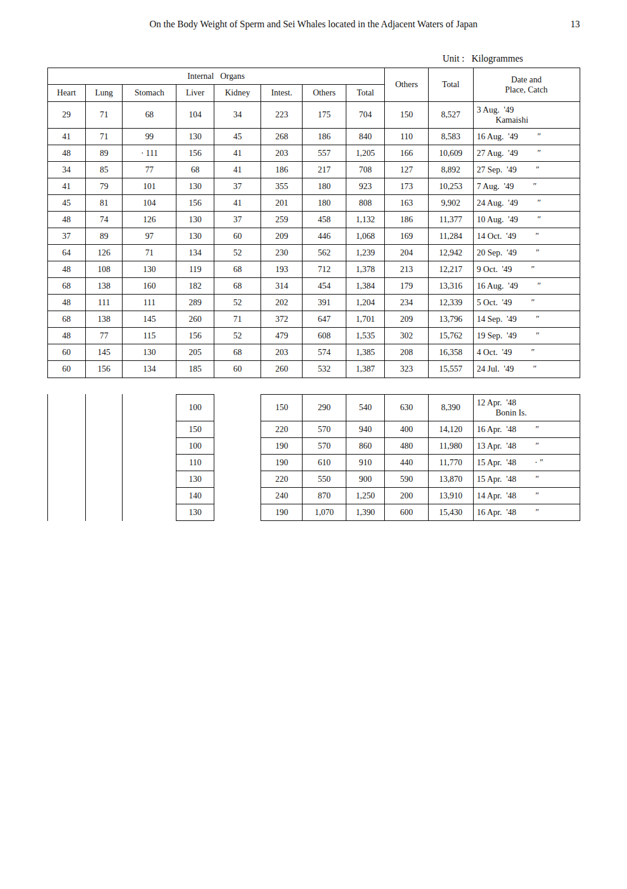On the Body Weight of Sperm and Sei Whales located in the Adjacent Waters of Japan 13
Unit : Kilogrammes
| Internal Organs | Others | Total | Date and Place, Catch |
| --- | --- | --- | --- |
| Heart | Lung | Stomach | Liver | Kidney | Intest. | Others | Total |
| 29 | 71 | 68 | 104 | 34 | 223 | 175 | 704 | 150 | 8,527 | 3 Aug. '49 Kamaishi |
| 41 | 71 | 99 | 130 | 45 | 268 | 186 | 840 | 110 | 8,583 | 16 Aug. '49 ″ |
| 48 | 89 | · 111 | 156 | 41 | 203 | 557 | 1,205 | 166 | 10,609 | 27 Aug. '49 ″ |
| 34 | 85 | 77 | 68 | 41 | 186 | 217 | 708 | 127 | 8,892 | 27 Sep. '49 ″ |
| 41 | 79 | 101 | 130 | 37 | 355 | 180 | 923 | 173 | 10,253 | 7 Aug. '49 ″ |
| 45 | 81 | 104 | 156 | 41 | 201 | 180 | 808 | 163 | 9,902 | 24 Aug. '49 ″ |
| 48 | 74 | 126 | 130 | 37 | 259 | 458 | 1,132 | 186 | 11,377 | 10 Aug. '49 ″ |
| 37 | 89 | 97 | 130 | 60 | 209 | 446 | 1,068 | 169 | 11,284 | 14 Oct. '49 ″ |
| 64 | 126 | 71 | 134 | 52 | 230 | 562 | 1,239 | 204 | 12,942 | 20 Sep. '49 ″ |
| 48 | 108 | 130 | 119 | 68 | 193 | 712 | 1,378 | 213 | 12,217 | 9 Oct. '49 ″ |
| 68 | 138 | 160 | 182 | 68 | 314 | 454 | 1,384 | 179 | 13,316 | 16 Aug. '49 ″ |
| 48 | 111 | 111 | 289 | 52 | 202 | 391 | 1,204 | 234 | 12,339 | 5 Oct. '49 ″ |
| 68 | 138 | 145 | 260 | 71 | 372 | 647 | 1,701 | 209 | 13,796 | 14 Sep. '49 ″ |
| 48 | 77 | 115 | 156 | 52 | 479 | 608 | 1,535 | 302 | 15,762 | 19 Sep. '49 ″ |
| 60 | 145 | 130 | 205 | 68 | 203 | 574 | 1,385 | 208 | 16,358 | 4 Oct. '49 ″ |
| 60 | 156 | 134 | 185 | 60 | 260 | 532 | 1,387 | 323 | 15,557 | 24 Jul. '49 ″ |
| | | | 100 | | 150 | 290 | 540 | 630 | 8,390 | 12 Apr. '48 Bonin Is. |
| | | | 150 | | 220 | 570 | 940 | 400 | 14,120 | 16 Apr. '48 ″ |
| | | | 100 | | 190 | 570 | 860 | 480 | 11,980 | 13 Apr. '48 ″ |
| | | | 110 | | 190 | 610 | 910 | 440 | 11,770 | 15 Apr. '48 · ″ |
| | | | 130 | | 220 | 550 | 900 | 590 | 13,870 | 15 Apr. '48 ″ |
| | | | 140 | | 240 | 870 | 1,250 | 200 | 13,910 | 14 Apr. '48 ″ |
| | | | 130 | | 190 | 1,070 | 1,390 | 600 | 15,430 | 16 Apr. '48 ″ |